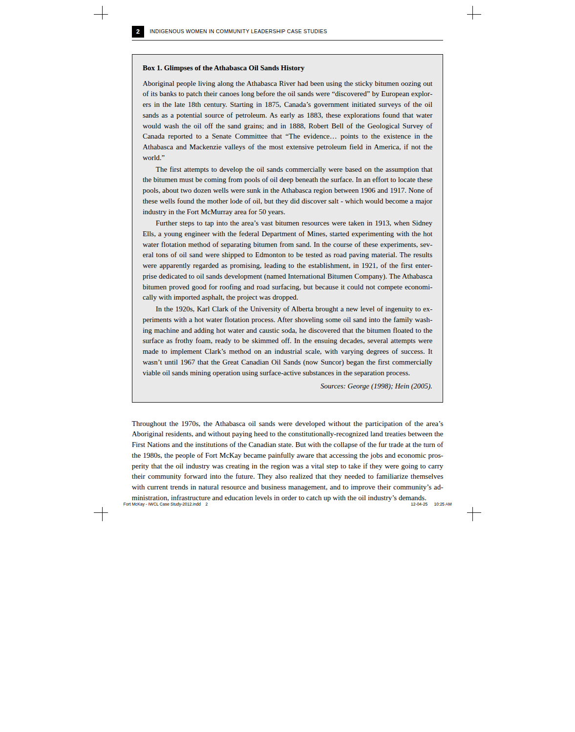2
Indigenous Women in Community Leadership Case Studies
Box 1. Glimpses of the Athabasca Oil Sands History
Aboriginal people living along the Athabasca River had been using the sticky bitumen oozing out of its banks to patch their canoes long before the oil sands were “discovered” by European explorers in the late 18th century. Starting in 1875, Canada’s government initiated surveys of the oil sands as a potential source of petroleum. As early as 1883, these explorations found that water would wash the oil off the sand grains; and in 1888, Robert Bell of the Geological Survey of Canada reported to a Senate Committee that “The evidence… points to the existence in the Athabasca and Mackenzie valleys of the most extensive petroleum field in America, if not the world.”
The first attempts to develop the oil sands commercially were based on the assumption that the bitumen must be coming from pools of oil deep beneath the surface. In an effort to locate these pools, about two dozen wells were sunk in the Athabasca region between 1906 and 1917. None of these wells found the mother lode of oil, but they did discover salt - which would become a major industry in the Fort McMurray area for 50 years.
Further steps to tap into the area’s vast bitumen resources were taken in 1913, when Sidney Ells, a young engineer with the federal Department of Mines, started experimenting with the hot water flotation method of separating bitumen from sand. In the course of these experiments, several tons of oil sand were shipped to Edmonton to be tested as road paving material. The results were apparently regarded as promising, leading to the establishment, in 1921, of the first enterprise dedicated to oil sands development (named International Bitumen Company). The Athabasca bitumen proved good for roofing and road surfacing, but because it could not compete economically with imported asphalt, the project was dropped.
In the 1920s, Karl Clark of the University of Alberta brought a new level of ingenuity to experiments with a hot water flotation process. After shoveling some oil sand into the family washing machine and adding hot water and caustic soda, he discovered that the bitumen floated to the surface as frothy foam, ready to be skimmed off. In the ensuing decades, several attempts were made to implement Clark’s method on an industrial scale, with varying degrees of success. It wasn’t until 1967 that the Great Canadian Oil Sands (now Suncor) began the first commercially viable oil sands mining operation using surface-active substances in the separation process.
Sources: George (1998); Hein (2005).
Throughout the 1970s, the Athabasca oil sands were developed without the participation of the area’s Aboriginal residents, and without paying heed to the constitutionally-recognized land treaties between the First Nations and the institutions of the Canadian state. But with the collapse of the fur trade at the turn of the 1980s, the people of Fort McKay became painfully aware that accessing the jobs and economic prosperity that the oil industry was creating in the region was a vital step to take if they were going to carry their community forward into the future. They also realized that they needed to familiarize themselves with current trends in natural resource and business management, and to improve their community’s administration, infrastructure and education levels in order to catch up with the oil industry’s demands.
Fort McKay - IWCL Case Study-2012.indd 2
12-04-2510:25 AM